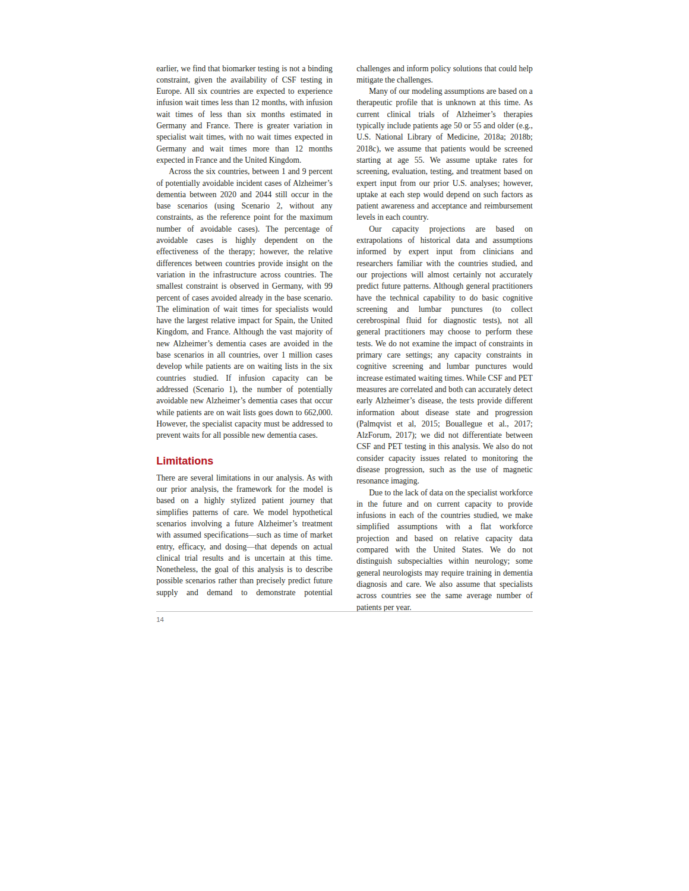earlier, we find that biomarker testing is not a binding constraint, given the availability of CSF testing in Europe. All six countries are expected to experience infusion wait times less than 12 months, with infusion wait times of less than six months estimated in Germany and France. There is greater variation in specialist wait times, with no wait times expected in Germany and wait times more than 12 months expected in France and the United Kingdom.
Across the six countries, between 1 and 9 percent of potentially avoidable incident cases of Alzheimer’s dementia between 2020 and 2044 still occur in the base scenarios (using Scenario 2, without any constraints, as the reference point for the maximum number of avoidable cases). The percentage of avoidable cases is highly dependent on the effectiveness of the therapy; however, the relative differences between countries provide insight on the variation in the infrastructure across countries. The smallest constraint is observed in Germany, with 99 percent of cases avoided already in the base scenario. The elimination of wait times for specialists would have the largest relative impact for Spain, the United Kingdom, and France. Although the vast majority of new Alzheimer’s dementia cases are avoided in the base scenarios in all countries, over 1 million cases develop while patients are on waiting lists in the six countries studied. If infusion capacity can be addressed (Scenario 1), the number of potentially avoidable new Alzheimer’s dementia cases that occur while patients are on wait lists goes down to 662,000. However, the specialist capacity must be addressed to prevent waits for all possible new dementia cases.
Limitations
There are several limitations in our analysis. As with our prior analysis, the framework for the model is based on a highly stylized patient journey that simplifies patterns of care. We model hypothetical scenarios involving a future Alzheimer’s treatment with assumed specifications—such as time of market entry, efficacy, and dosing—that depends on actual clinical trial results and is uncertain at this time. Nonetheless, the goal of this analysis is to describe possible scenarios rather than precisely predict future supply and demand to demonstrate potential challenges and inform policy solutions that could help mitigate the challenges.
Many of our modeling assumptions are based on a therapeutic profile that is unknown at this time. As current clinical trials of Alzheimer’s therapies typically include patients age 50 or 55 and older (e.g., U.S. National Library of Medicine, 2018a; 2018b; 2018c), we assume that patients would be screened starting at age 55. We assume uptake rates for screening, evaluation, testing, and treatment based on expert input from our prior U.S. analyses; however, uptake at each step would depend on such factors as patient awareness and acceptance and reimbursement levels in each country.
Our capacity projections are based on extrapolations of historical data and assumptions informed by expert input from clinicians and researchers familiar with the countries studied, and our projections will almost certainly not accurately predict future patterns. Although general practitioners have the technical capability to do basic cognitive screening and lumbar punctures (to collect cerebrospinal fluid for diagnostic tests), not all general practitioners may choose to perform these tests. We do not examine the impact of constraints in primary care settings; any capacity constraints in cognitive screening and lumbar punctures would increase estimated waiting times. While CSF and PET measures are correlated and both can accurately detect early Alzheimer’s disease, the tests provide different information about disease state and progression (Palmqvist et al, 2015; Bouallegue et al., 2017; AlzForum, 2017); we did not differentiate between CSF and PET testing in this analysis. We also do not consider capacity issues related to monitoring the disease progression, such as the use of magnetic resonance imaging.
Due to the lack of data on the specialist workforce in the future and on current capacity to provide infusions in each of the countries studied, we make simplified assumptions with a flat workforce projection and based on relative capacity data compared with the United States. We do not distinguish subspecialties within neurology; some general neurologists may require training in dementia diagnosis and care. We also assume that specialists across countries see the same average number of patients per year.
14